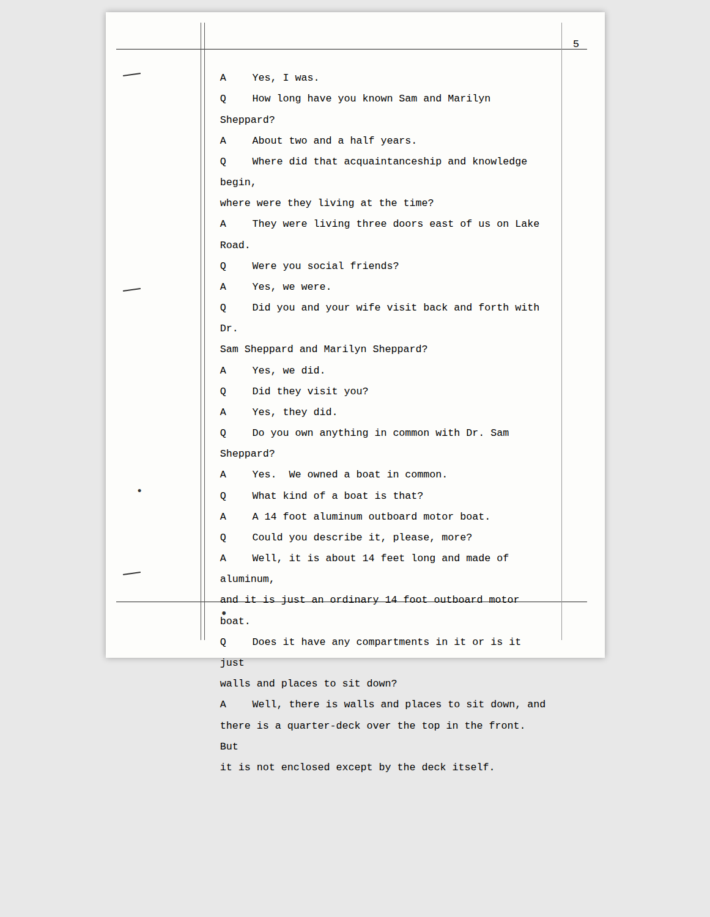5
•
•
AYes, I was.
QHow long have you known Sam and Marilyn Sheppard?
AAbout two and a half years.
QWhere did that acquaintanceship and knowledge begin,
where were they living at the time?
AThey were living three doors east of us on Lake Road.
QWere you social friends?
AYes, we were.
QDid you and your wife visit back and forth with Dr.
Sam Sheppard and Marilyn Sheppard?
AYes, we did.
QDid they visit you?
AYes, they did.
QDo you own anything in common with Dr. Sam Sheppard?
AYes. We owned a boat in common.
QWhat kind of a boat is that?
AA 14 foot aluminum outboard motor boat.
QCould you describe it, please, more?
AWell, it is about 14 feet long and made of aluminum,
and it is just an ordinary 14 foot outboard motor boat.
QDoes it have any compartments in it or is it just
walls and places to sit down?
AWell, there is walls and places to sit down, and
there is a quarter-deck over the top in the front. But
it is not enclosed except by the deck itself.